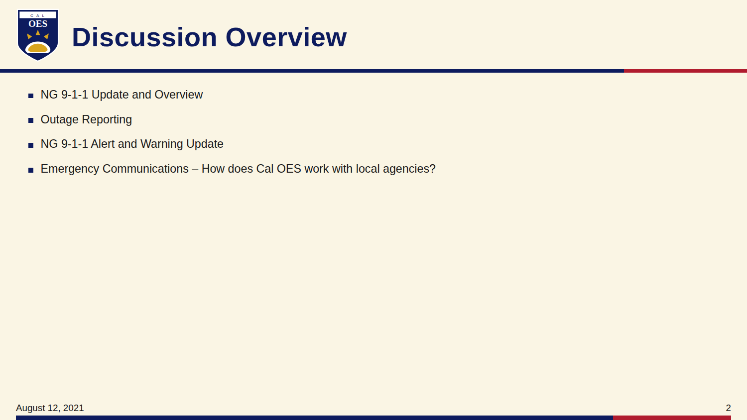C A L OES
Discussion Overview
NG 9-1-1 Update and Overview
Outage Reporting
NG 9-1-1 Alert and Warning Update
Emergency Communications – How does Cal OES work with local agencies?
August 12, 2021 2